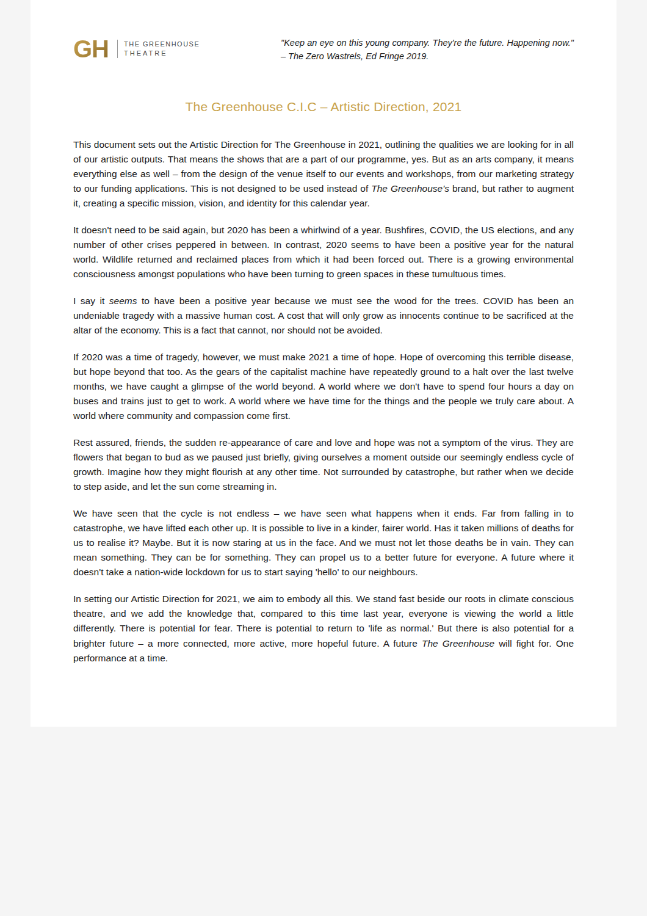GH
The Greenhouse
Theatre
"Keep an eye on this young company. They're the future. Happening now." – The Zero Wastrels, Ed Fringe 2019.
The Greenhouse C.I.C – Artistic Direction, 2021
This document sets out the Artistic Direction for The Greenhouse in 2021, outlining the qualities we are looking for in all of our artistic outputs. That means the shows that are a part of our programme, yes. But as an arts company, it means everything else as well – from the design of the venue itself to our events and workshops, from our marketing strategy to our funding applications. This is not designed to be used instead of The Greenhouse's brand, but rather to augment it, creating a specific mission, vision, and identity for this calendar year.
It doesn't need to be said again, but 2020 has been a whirlwind of a year. Bushfires, COVID, the US elections, and any number of other crises peppered in between. In contrast, 2020 seems to have been a positive year for the natural world. Wildlife returned and reclaimed places from which it had been forced out. There is a growing environmental consciousness amongst populations who have been turning to green spaces in these tumultuous times.
I say it seems to have been a positive year because we must see the wood for the trees. COVID has been an undeniable tragedy with a massive human cost. A cost that will only grow as innocents continue to be sacrificed at the altar of the economy. This is a fact that cannot, nor should not be avoided.
If 2020 was a time of tragedy, however, we must make 2021 a time of hope. Hope of overcoming this terrible disease, but hope beyond that too. As the gears of the capitalist machine have repeatedly ground to a halt over the last twelve months, we have caught a glimpse of the world beyond. A world where we don't have to spend four hours a day on buses and trains just to get to work. A world where we have time for the things and the people we truly care about. A world where community and compassion come first.
Rest assured, friends, the sudden re-appearance of care and love and hope was not a symptom of the virus. They are flowers that began to bud as we paused just briefly, giving ourselves a moment outside our seemingly endless cycle of growth. Imagine how they might flourish at any other time. Not surrounded by catastrophe, but rather when we decide to step aside, and let the sun come streaming in.
We have seen that the cycle is not endless – we have seen what happens when it ends. Far from falling in to catastrophe, we have lifted each other up. It is possible to live in a kinder, fairer world. Has it taken millions of deaths for us to realise it? Maybe. But it is now staring at us in the face. And we must not let those deaths be in vain. They can mean something. They can be for something. They can propel us to a better future for everyone. A future where it doesn't take a nation-wide lockdown for us to start saying 'hello' to our neighbours.
In setting our Artistic Direction for 2021, we aim to embody all this. We stand fast beside our roots in climate conscious theatre, and we add the knowledge that, compared to this time last year, everyone is viewing the world a little differently. There is potential for fear. There is potential to return to 'life as normal.' But there is also potential for a brighter future – a more connected, more active, more hopeful future. A future The Greenhouse will fight for. One performance at a time.